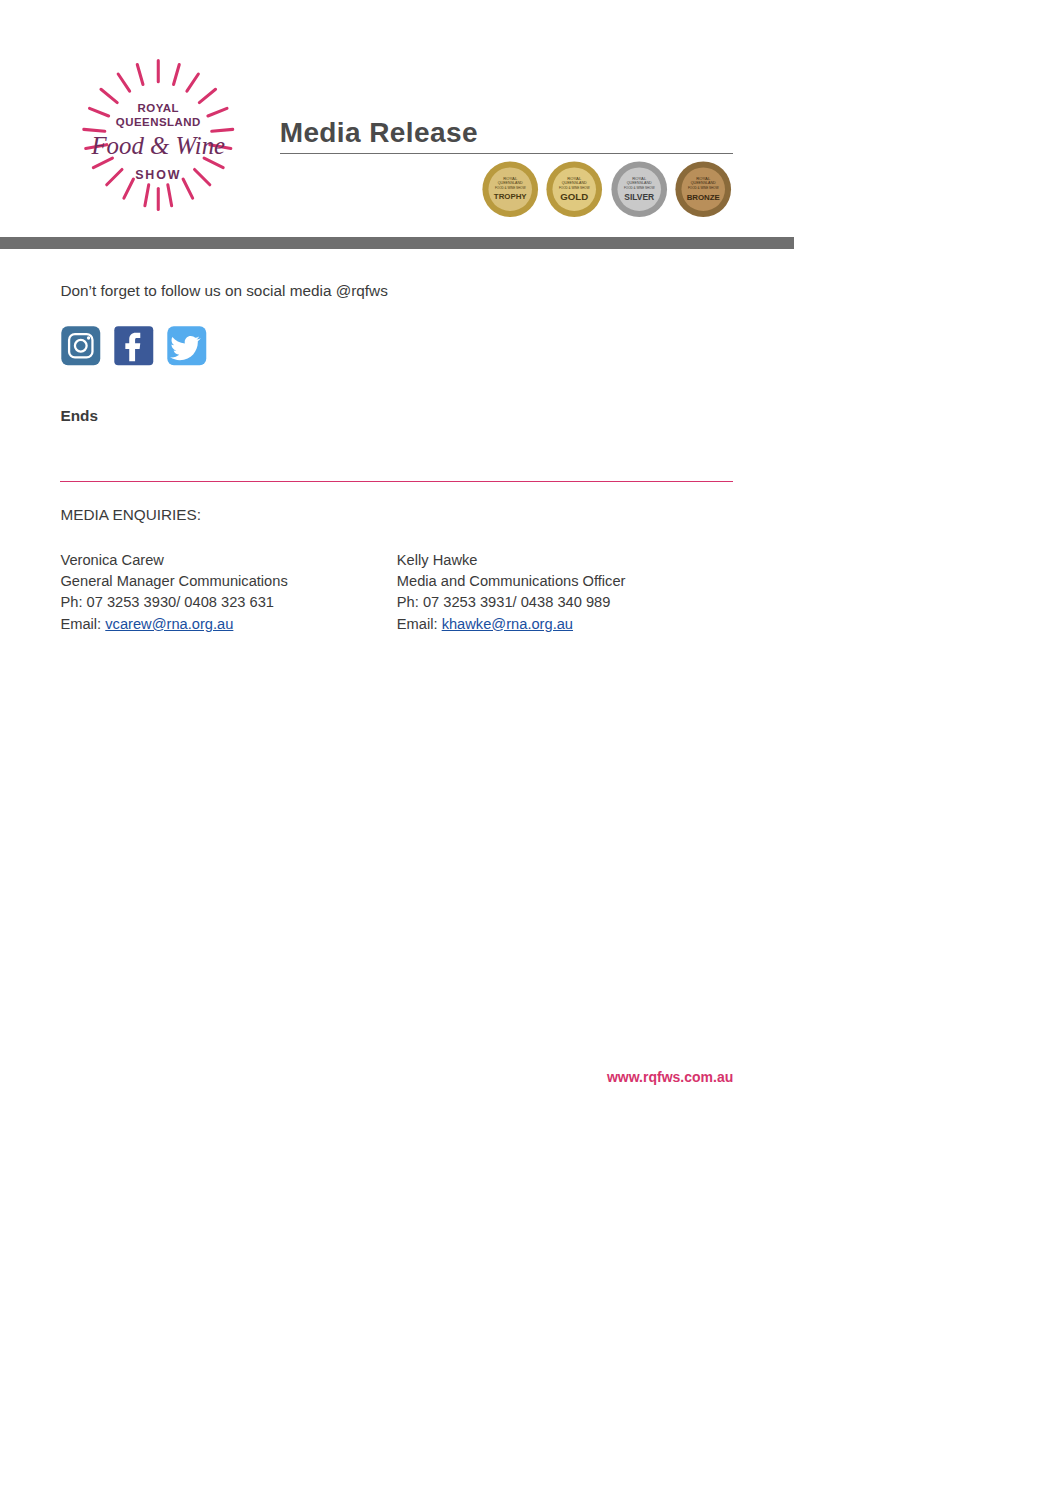ROYAL QUEENSLAND SHOW Food & Wine
Media Release
ROYAL QUEENSLAND FOOD & WINE SHOW TROPHY ROYAL QUEENSLAND FOOD & WINE SHOW GOLD ROYAL QUEENSLAND FOOD & WINE SHOW SILVER ROYAL QUEENSLAND FOOD & WINE SHOW BRONZE
Don’t forget to follow us on social media @rqfws
Ends
MEDIA ENQUIRIES:
Veronica Carew
General Manager Communications
Ph: 07 3253 3930/ 0408 323 631
Email: vcarew@rna.org.au
Kelly Hawke
Media and Communications Officer
Ph: 07 3253 3931/ 0438 340 989
Email: khawke@rna.org.au
www.rqfws.com.au